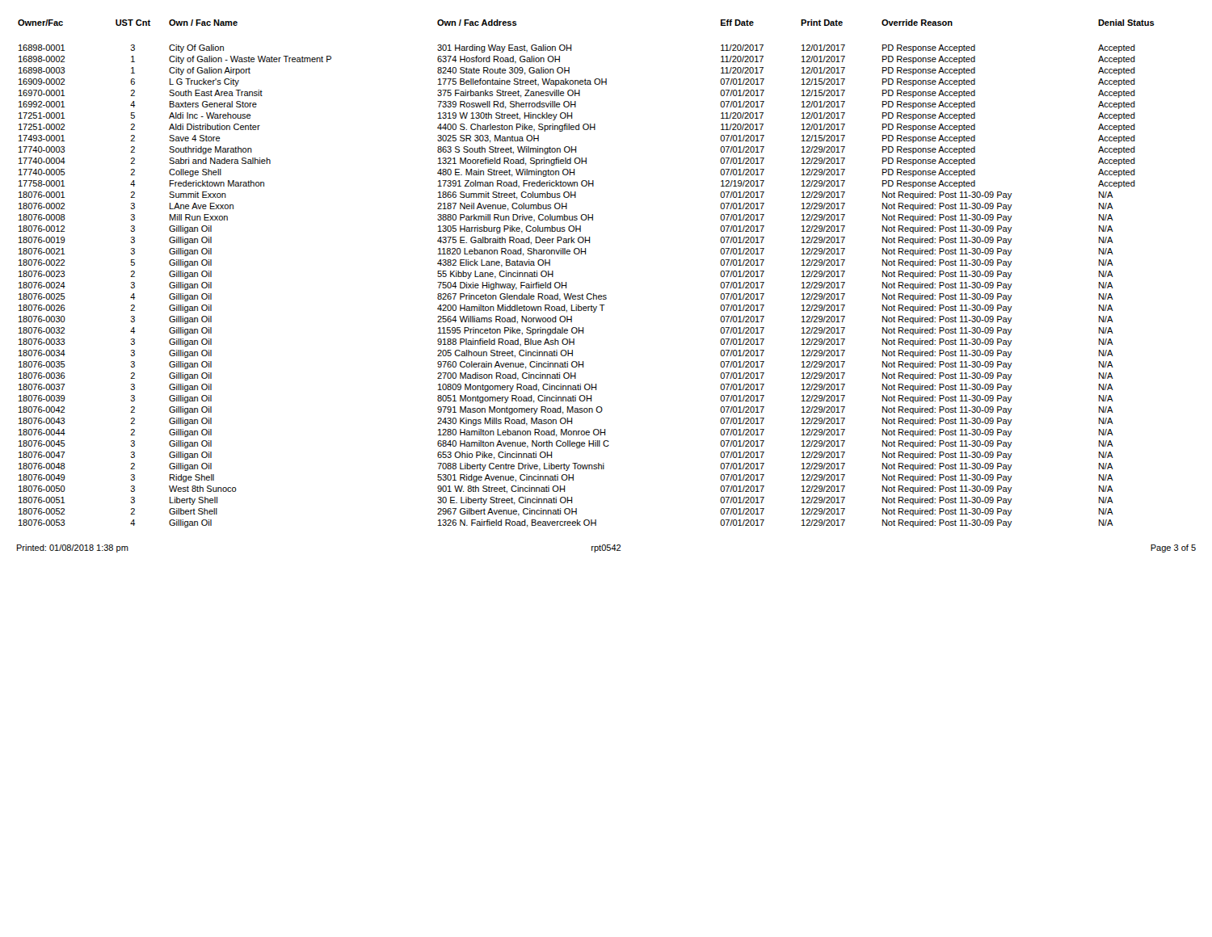| Owner/Fac | UST Cnt | Own / Fac Name | Own / Fac Address | Eff Date | Print Date | Override Reason | Denial Status |
| --- | --- | --- | --- | --- | --- | --- | --- |
| 16898-0001 | 3 | City Of Galion | 301 Harding Way East, Galion OH | 11/20/2017 | 12/01/2017 | PD Response Accepted | Accepted |
| 16898-0002 | 1 | City of Galion - Waste Water Treatment P | 6374 Hosford Road, Galion OH | 11/20/2017 | 12/01/2017 | PD Response Accepted | Accepted |
| 16898-0003 | 1 | City of Galion Airport | 8240 State Route 309, Galion OH | 11/20/2017 | 12/01/2017 | PD Response Accepted | Accepted |
| 16909-0002 | 6 | L G Trucker's City | 1775 Bellefontaine Street, Wapakoneta OH | 07/01/2017 | 12/15/2017 | PD Response Accepted | Accepted |
| 16970-0001 | 2 | South East Area Transit | 375 Fairbanks Street, Zanesville OH | 07/01/2017 | 12/15/2017 | PD Response Accepted | Accepted |
| 16992-0001 | 4 | Baxters General Store | 7339 Roswell Rd, Sherrodsville OH | 07/01/2017 | 12/01/2017 | PD Response Accepted | Accepted |
| 17251-0001 | 5 | Aldi Inc - Warehouse | 1319 W 130th Street, Hinckley OH | 11/20/2017 | 12/01/2017 | PD Response Accepted | Accepted |
| 17251-0002 | 2 | Aldi Distribution Center | 4400 S. Charleston Pike, Springfiled OH | 11/20/2017 | 12/01/2017 | PD Response Accepted | Accepted |
| 17493-0001 | 2 | Save 4 Store | 3025 SR 303, Mantua OH | 07/01/2017 | 12/15/2017 | PD Response Accepted | Accepted |
| 17740-0003 | 2 | Southridge Marathon | 863 S South Street, Wilmington OH | 07/01/2017 | 12/29/2017 | PD Response Accepted | Accepted |
| 17740-0004 | 2 | Sabri and Nadera Salhieh | 1321 Moorefield Road, Springfield OH | 07/01/2017 | 12/29/2017 | PD Response Accepted | Accepted |
| 17740-0005 | 2 | College Shell | 480 E. Main Street, Wilmington OH | 07/01/2017 | 12/29/2017 | PD Response Accepted | Accepted |
| 17758-0001 | 4 | Fredericktown Marathon | 17391 Zolman Road, Fredericktown OH | 12/19/2017 | 12/29/2017 | PD Response Accepted | Accepted |
| 18076-0001 | 2 | Summit Exxon | 1866 Summit Street, Columbus OH | 07/01/2017 | 12/29/2017 | Not Required: Post 11-30-09 Pay | N/A |
| 18076-0002 | 3 | LAne Ave Exxon | 2187 Neil Avenue, Columbus OH | 07/01/2017 | 12/29/2017 | Not Required: Post 11-30-09 Pay | N/A |
| 18076-0008 | 3 | Mill Run Exxon | 3880 Parkmill Run Drive, Columbus OH | 07/01/2017 | 12/29/2017 | Not Required: Post 11-30-09 Pay | N/A |
| 18076-0012 | 3 | Gilligan Oil | 1305 Harrisburg Pike, Columbus OH | 07/01/2017 | 12/29/2017 | Not Required: Post 11-30-09 Pay | N/A |
| 18076-0019 | 3 | Gilligan Oil | 4375 E. Galbraith Road, Deer Park OH | 07/01/2017 | 12/29/2017 | Not Required: Post 11-30-09 Pay | N/A |
| 18076-0021 | 3 | Gilligan Oil | 11820 Lebanon Road, Sharonville OH | 07/01/2017 | 12/29/2017 | Not Required: Post 11-30-09 Pay | N/A |
| 18076-0022 | 5 | Gilligan Oil | 4382 Elick Lane, Batavia OH | 07/01/2017 | 12/29/2017 | Not Required: Post 11-30-09 Pay | N/A |
| 18076-0023 | 2 | Gilligan Oil | 55 Kibby Lane, Cincinnati OH | 07/01/2017 | 12/29/2017 | Not Required: Post 11-30-09 Pay | N/A |
| 18076-0024 | 3 | Gilligan Oil | 7504 Dixie Highway, Fairfield OH | 07/01/2017 | 12/29/2017 | Not Required: Post 11-30-09 Pay | N/A |
| 18076-0025 | 4 | Gilligan Oil | 8267 Princeton Glendale Road, West Ches | 07/01/2017 | 12/29/2017 | Not Required: Post 11-30-09 Pay | N/A |
| 18076-0026 | 2 | Gilligan Oil | 4200 Hamilton Middletown Road, Liberty T | 07/01/2017 | 12/29/2017 | Not Required: Post 11-30-09 Pay | N/A |
| 18076-0030 | 3 | Gilligan Oil | 2564 Williams Road, Norwood OH | 07/01/2017 | 12/29/2017 | Not Required: Post 11-30-09 Pay | N/A |
| 18076-0032 | 4 | Gilligan Oil | 11595 Princeton Pike, Springdale OH | 07/01/2017 | 12/29/2017 | Not Required: Post 11-30-09 Pay | N/A |
| 18076-0033 | 3 | Gilligan Oil | 9188 Plainfield Road, Blue Ash OH | 07/01/2017 | 12/29/2017 | Not Required: Post 11-30-09 Pay | N/A |
| 18076-0034 | 3 | Gilligan Oil | 205 Calhoun Street, Cincinnati OH | 07/01/2017 | 12/29/2017 | Not Required: Post 11-30-09 Pay | N/A |
| 18076-0035 | 3 | Gilligan Oil | 9760 Colerain Avenue, Cincinnati OH | 07/01/2017 | 12/29/2017 | Not Required: Post 11-30-09 Pay | N/A |
| 18076-0036 | 2 | Gilligan Oil | 2700 Madison Road, Cincinnati OH | 07/01/2017 | 12/29/2017 | Not Required: Post 11-30-09 Pay | N/A |
| 18076-0037 | 3 | Gilligan Oil | 10809 Montgomery Road, Cincinnati OH | 07/01/2017 | 12/29/2017 | Not Required: Post 11-30-09 Pay | N/A |
| 18076-0039 | 3 | Gilligan Oil | 8051 Montgomery Road, Cincinnati OH | 07/01/2017 | 12/29/2017 | Not Required: Post 11-30-09 Pay | N/A |
| 18076-0042 | 2 | Gilligan Oil | 9791 Mason Montgomery Road, Mason O | 07/01/2017 | 12/29/2017 | Not Required: Post 11-30-09 Pay | N/A |
| 18076-0043 | 2 | Gilligan Oil | 2430 Kings Mills Road, Mason OH | 07/01/2017 | 12/29/2017 | Not Required: Post 11-30-09 Pay | N/A |
| 18076-0044 | 2 | Gilligan Oil | 1280 Hamilton Lebanon Road, Monroe OH | 07/01/2017 | 12/29/2017 | Not Required: Post 11-30-09 Pay | N/A |
| 18076-0045 | 3 | Gilligan Oil | 6840 Hamilton Avenue, North College Hill C | 07/01/2017 | 12/29/2017 | Not Required: Post 11-30-09 Pay | N/A |
| 18076-0047 | 3 | Gilligan Oil | 653 Ohio Pike, Cincinnati OH | 07/01/2017 | 12/29/2017 | Not Required: Post 11-30-09 Pay | N/A |
| 18076-0048 | 2 | Gilligan Oil | 7088 Liberty Centre Drive, Liberty Townshi | 07/01/2017 | 12/29/2017 | Not Required: Post 11-30-09 Pay | N/A |
| 18076-0049 | 3 | Ridge Shell | 5301 Ridge Avenue, Cincinnati OH | 07/01/2017 | 12/29/2017 | Not Required: Post 11-30-09 Pay | N/A |
| 18076-0050 | 3 | West 8th Sunoco | 901 W. 8th Street, Cincinnati OH | 07/01/2017 | 12/29/2017 | Not Required: Post 11-30-09 Pay | N/A |
| 18076-0051 | 3 | Liberty Shell | 30 E. Liberty Street, Cincinnati OH | 07/01/2017 | 12/29/2017 | Not Required: Post 11-30-09 Pay | N/A |
| 18076-0052 | 2 | Gilbert Shell | 2967 Gilbert Avenue, Cincinnati OH | 07/01/2017 | 12/29/2017 | Not Required: Post 11-30-09 Pay | N/A |
| 18076-0053 | 4 | Gilligan Oil | 1326 N. Fairfield Road, Beavercreek OH | 07/01/2017 | 12/29/2017 | Not Required: Post 11-30-09 Pay | N/A |
Printed: 01/08/2018 1:38 pm
rpt0542
Page 3 of 5